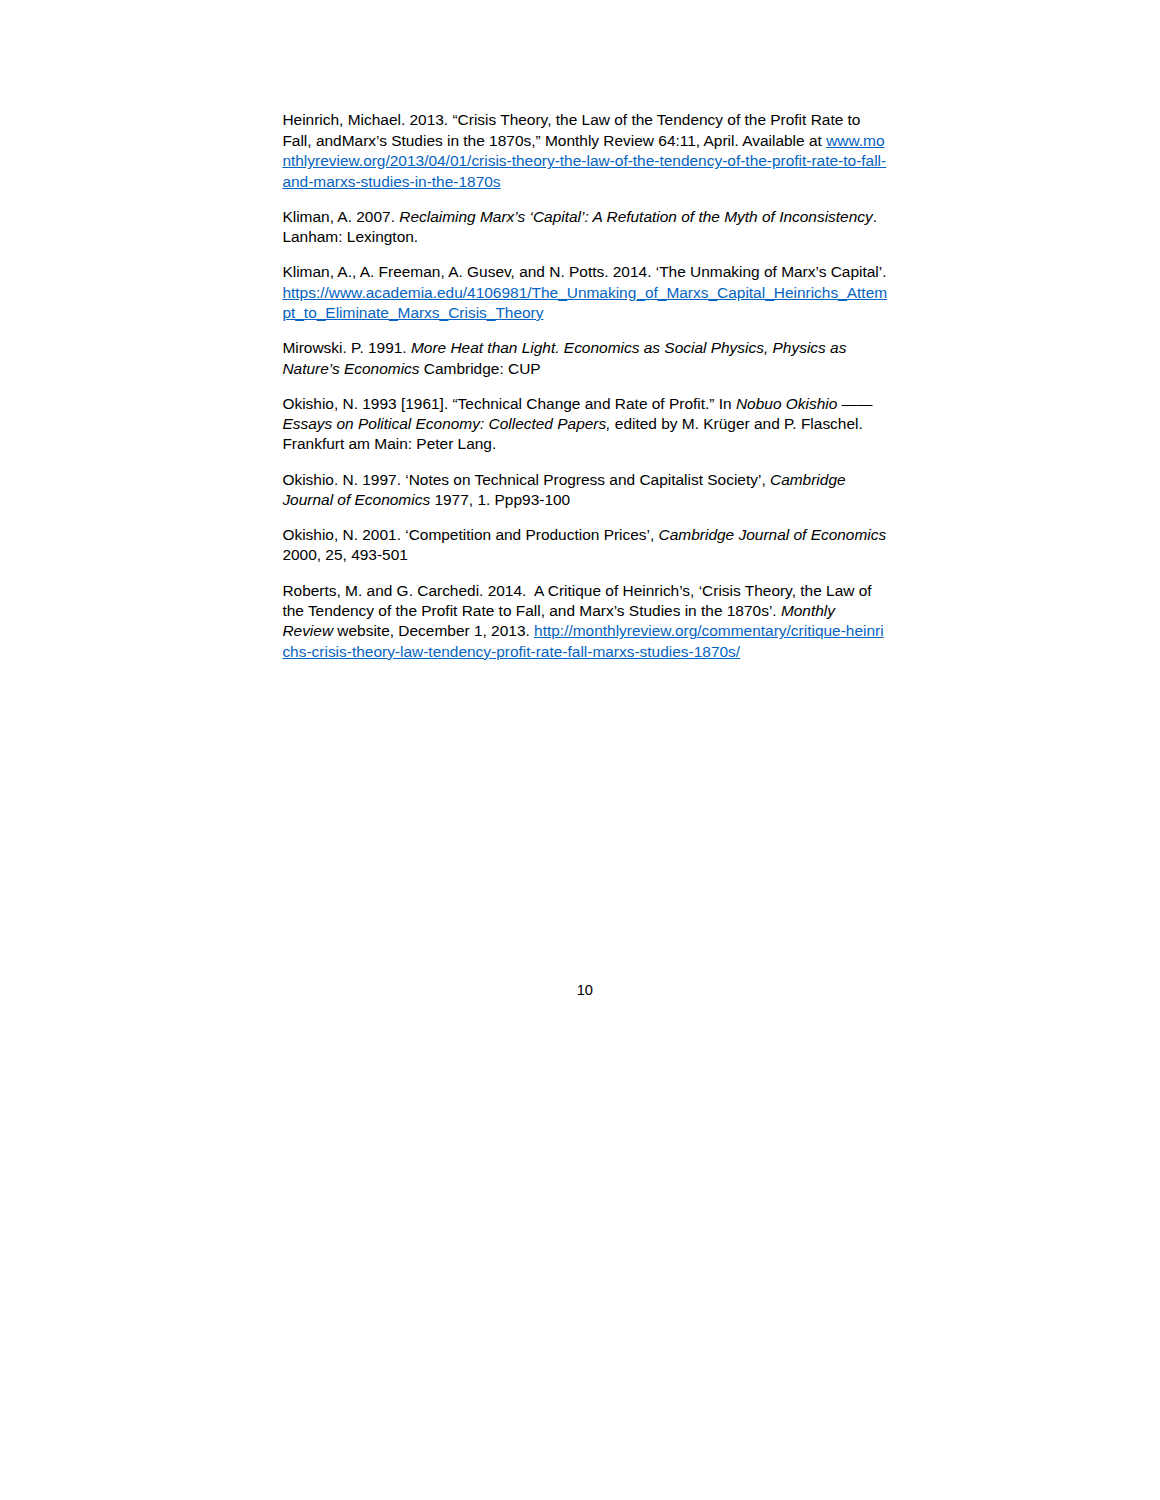Heinrich, Michael. 2013. “Crisis Theory, the Law of the Tendency of the Profit Rate to Fall, andMarx’s Studies in the 1870s,” Monthly Review 64:11, April. Available at www.monthlyreview.org/2013/04/01/crisis-theory-the-law-of-the-tendency-of-the-profit-rate-to-fall-and-marxs-studies-in-the-1870s
Kliman, A. 2007. Reclaiming Marx’s ‘Capital’: A Refutation of the Myth of Inconsistency. Lanham: Lexington.
Kliman, A., A. Freeman, A. Gusev, and N. Potts. 2014. ‘The Unmaking of Marx’s Capital’. https://www.academia.edu/4106981/The_Unmaking_of_Marxs_Capital_Heinrichs_Attempt_to_Eliminate_Marxs_Crisis_Theory
Mirowski. P. 1991. More Heat than Light. Economics as Social Physics, Physics as Nature’s Economics Cambridge: CUP
Okishio, N. 1993 [1961]. “Technical Change and Rate of Profit.” In Nobuo Okishio —— Essays on Political Economy: Collected Papers, edited by M. Krüger and P. Flaschel. Frankfurt am Main: Peter Lang.
Okishio. N. 1997. ‘Notes on Technical Progress and Capitalist Society’, Cambridge Journal of Economics 1977, 1. Ppp93-100
Okishio, N. 2001. ‘Competition and Production Prices’, Cambridge Journal of Economics 2000, 25, 493-501
Roberts, M. and G. Carchedi. 2014. A Critique of Heinrich’s, ‘Crisis Theory, the Law of the Tendency of the Profit Rate to Fall, and Marx’s Studies in the 1870s’. Monthly Review website, December 1, 2013. http://monthlyreview.org/commentary/critique-heinrichs-crisis-theory-law-tendency-profit-rate-fall-marxs-studies-1870s/
10